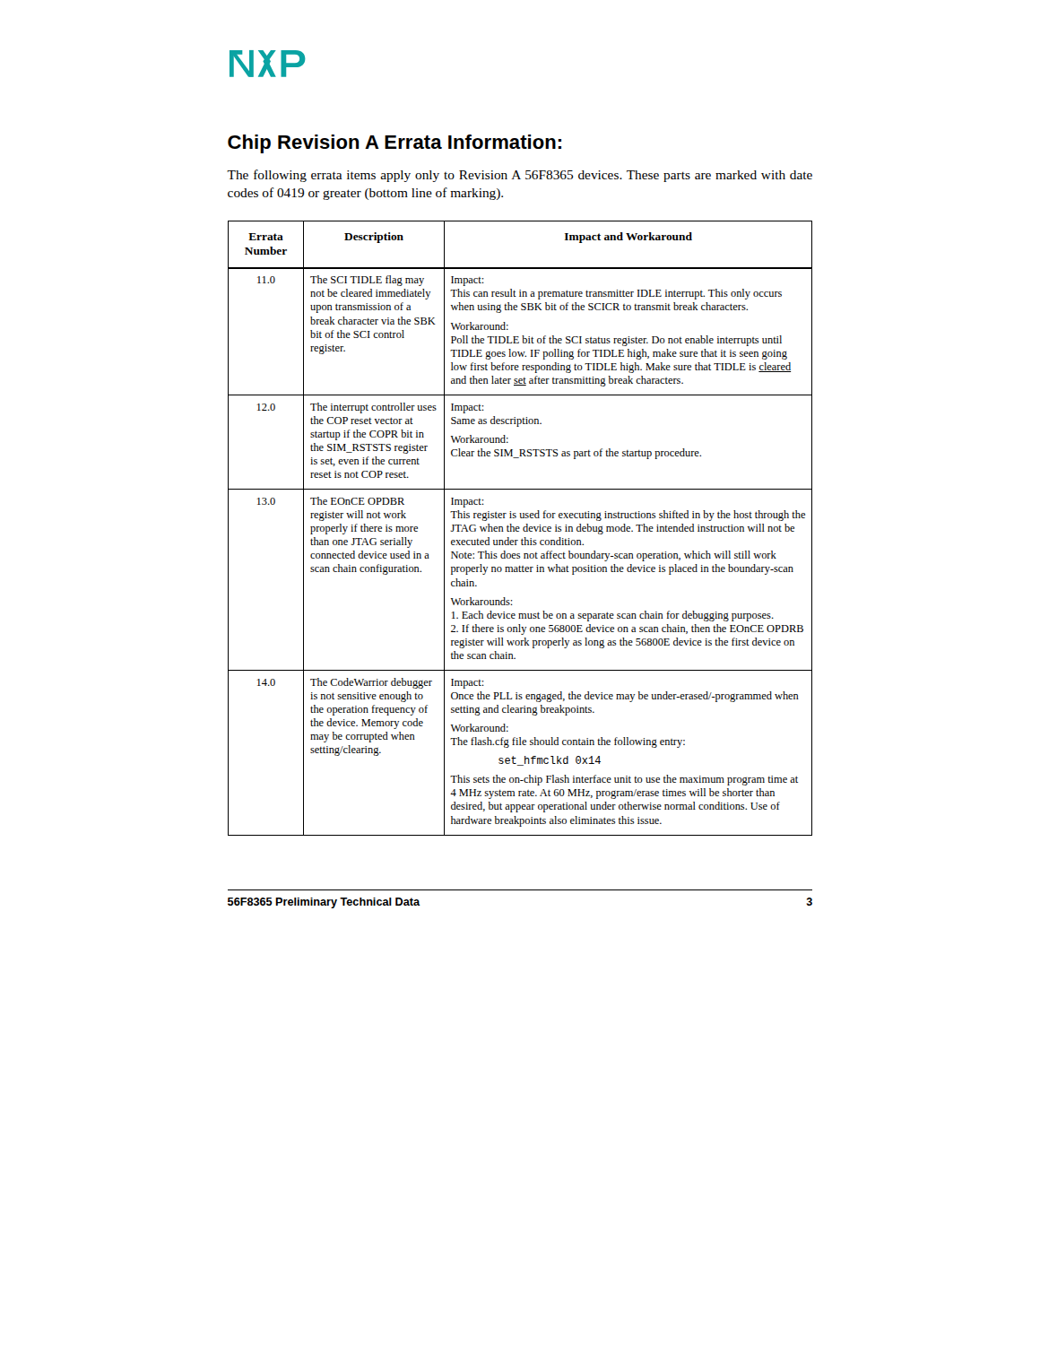Chip Revision A Errata Information:
The following errata items apply only to Revision A 56F8365 devices. These parts are marked with date codes of 0419 or greater (bottom line of marking).
| Errata Number | Description | Impact and Workaround |
| --- | --- | --- |
| 11.0 | The SCI TIDLE flag may not be cleared immediately upon transmission of a break character via the SBK bit of the SCI control register. | Impact: This can result in a premature transmitter IDLE interrupt. This only occurs when using the SBK bit of the SCICR to transmit break characters. Workaround: Poll the TIDLE bit of the SCI status register. Do not enable interrupts until TIDLE goes low. IF polling for TIDLE high, make sure that it is seen going low first before responding to TIDLE high. Make sure that TIDLE is cleared and then later set after transmitting break characters. |
| 12.0 | The interrupt controller uses the COP reset vector at startup if the COPR bit in the SIM_RSTSTS register is set, even if the current reset is not COP reset. | Impact: Same as description. Workaround: Clear the SIM_RSTSTS as part of the startup procedure. |
| 13.0 | The EOnCE OPDBR register will not work properly if there is more than one JTAG serially connected device used in a scan chain configuration. | Impact: This register is used for executing instructions shifted in by the host through the JTAG when the device is in debug mode. The intended instruction will not be executed under this condition. Note: This does not affect boundary-scan operation, which will still work properly no matter in what position the device is placed in the boundary-scan chain. Workarounds: 1. Each device must be on a separate scan chain for debugging purposes. 2. If there is only one 56800E device on a scan chain, then the EOnCE OPDRB register will work properly as long as the 56800E device is the first device on the scan chain. |
| 14.0 | The CodeWarrior debugger is not sensitive enough to the operation frequency of the device. Memory code may be corrupted when setting/clearing. | Impact: Once the PLL is engaged, the device may be under-erased/-programmed when setting and clearing breakpoints. Workaround: The flash.cfg file should contain the following entry: set_hfmclkd 0x14 This sets the on-chip Flash interface unit to use the maximum program time at 4 MHz system rate. At 60 MHz, program/erase times will be shorter than desired, but appear operational under otherwise normal conditions. Use of hardware breakpoints also eliminates this issue. |
56F8365 Preliminary Technical Data 3